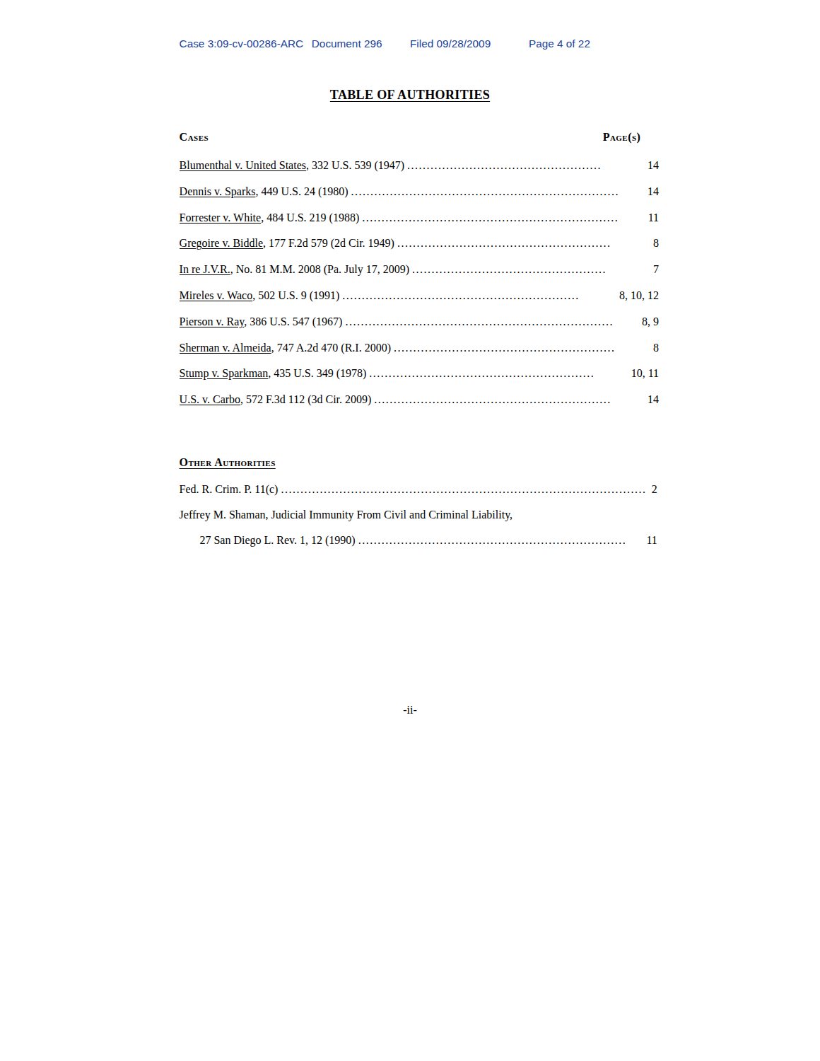Case 3:09-cv-00286-ARC Document 296 Filed 09/28/2009 Page 4 of 22
TABLE OF AUTHORITIES
Cases Page(s)
| Blumenthal v. United States , 332 U.S. 539 (1947) .................................................. | 14 |
| Dennis v. Sparks , 449 U.S. 24 (1980) ..................................................................... | 14 |
| Forrester v. White , 484 U.S. 219 (1988) .................................................................. | 11 |
| Gregoire v. Biddle , 177 F.2d 579 (2d Cir. 1949) ....................................................... | 8 |
| In re J.V.R. , No. 81 M.M. 2008 (Pa. July 17, 2009) .................................................. | 7 |
| Mireles v. Waco , 502 U.S. 9 (1991) ............................................................. | 8, 10, 12 |
| Pierson v. Ray , 386 U.S. 547 (1967) ..................................................................... | 8, 9 |
| Sherman v. Almeida , 747 A.2d 470 (R.I. 2000) ......................................................... | 8 |
| Stump v. Sparkman , 435 U.S. 349 (1978) .......................................................... | 10, 11 |
| U.S. v. Carbo , 572 F.3d 112 (3d Cir. 2009) ............................................................. | 14 |
Other Authorities
| Fed. R. Crim. P. 11(c) .............................................................................................. | 2 |
| Jeffrey M. Shaman, Judicial Immunity From Civil and Criminal Liability , |
| 27 San Diego L. Rev. 1, 12 (1990) ..................................................................... | 11 |
-ii-